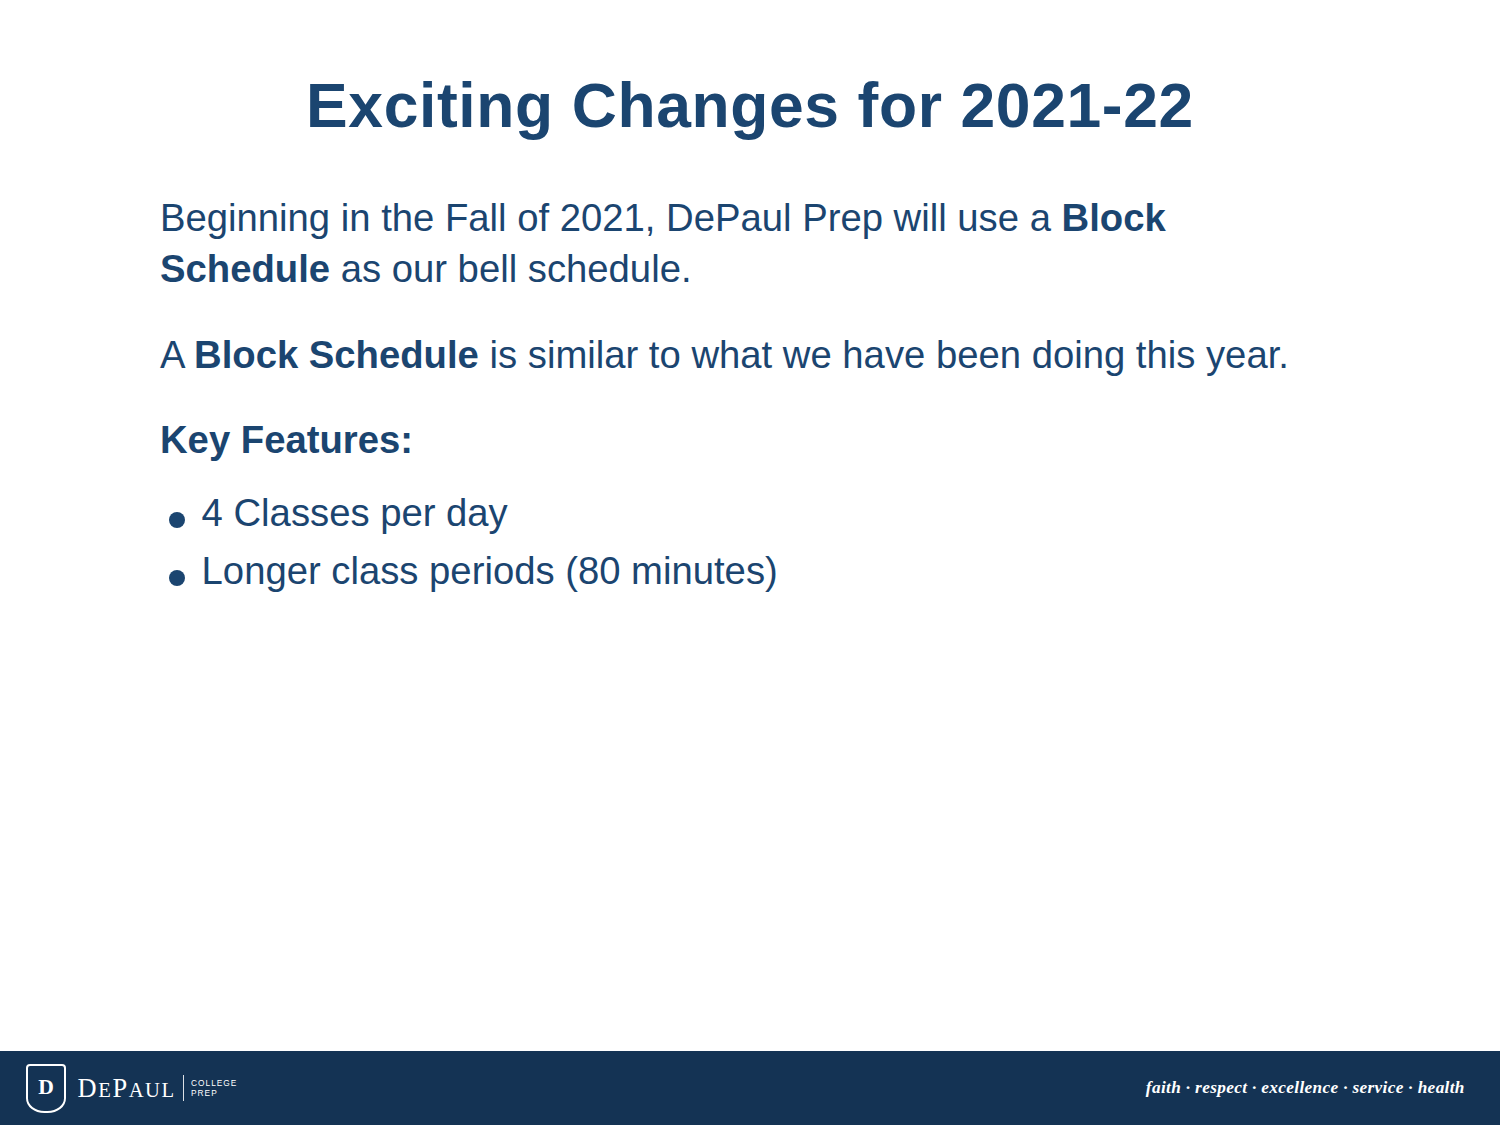Exciting Changes for 2021-22
Beginning in the Fall of 2021, DePaul Prep will use a Block Schedule as our bell schedule.
A Block Schedule is similar to what we have been doing this year.
Key Features:
4 Classes per day
Longer class periods (80 minutes)
DEPAUL College Prep
faith · respect · excellence · service · health